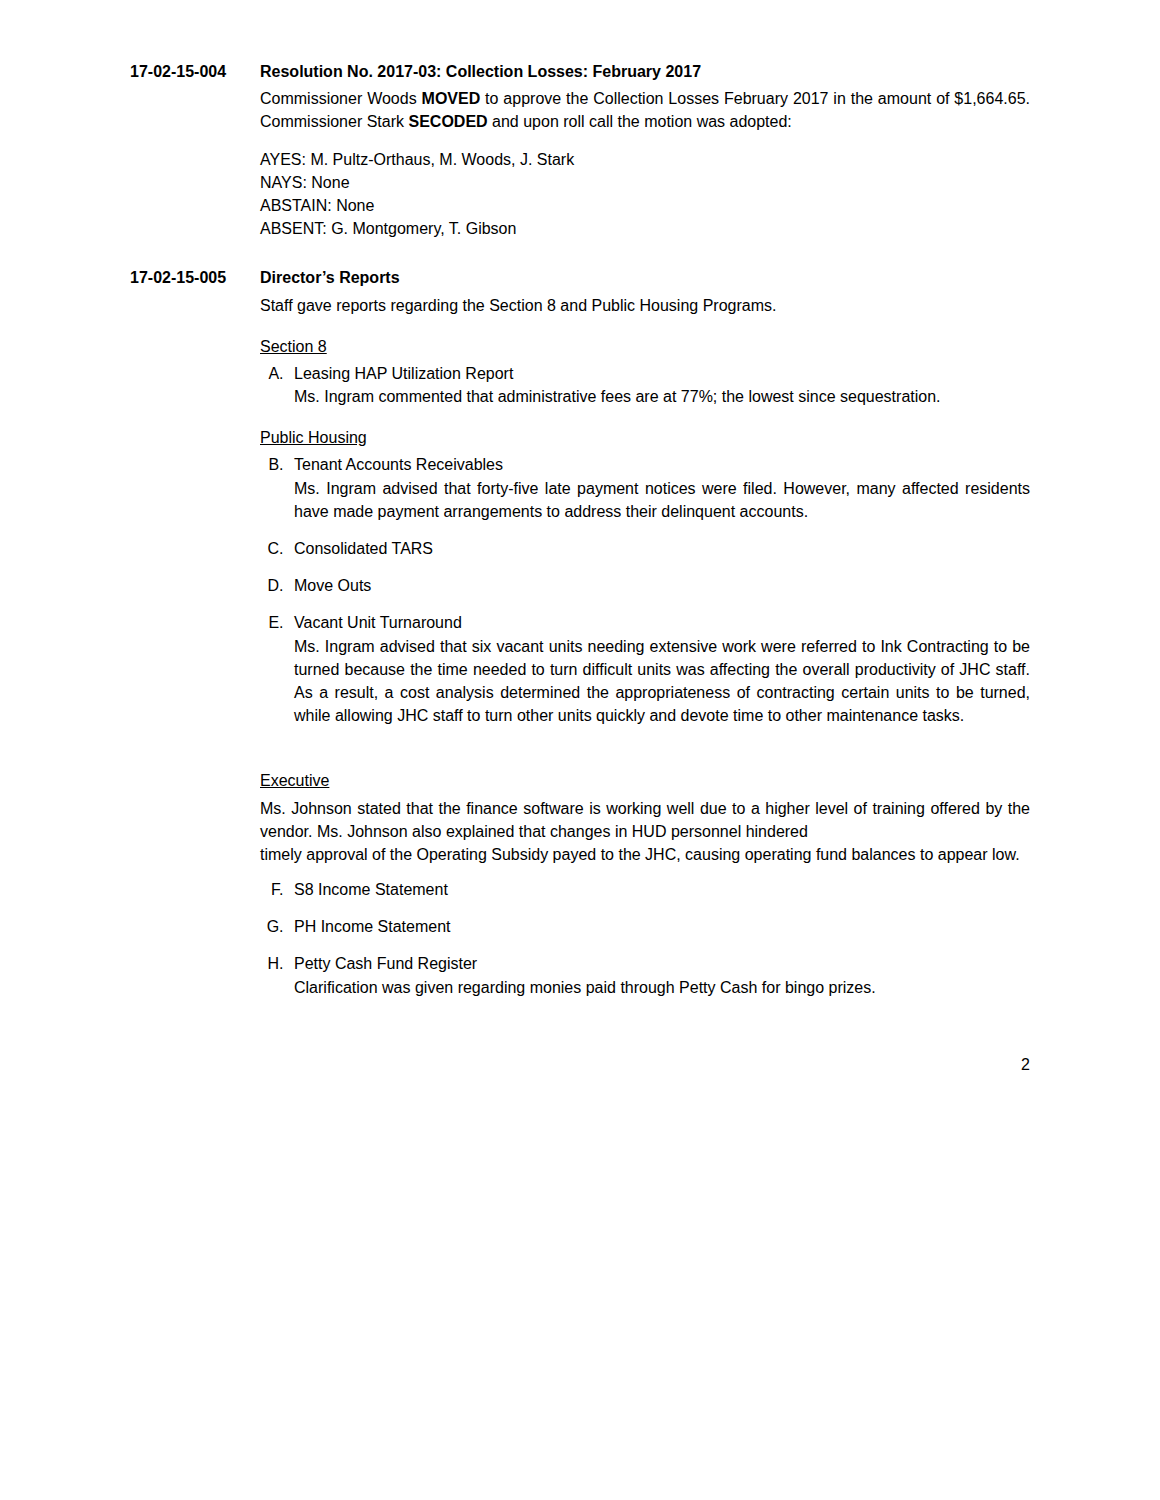17-02-15-004
Resolution No. 2017-03: Collection Losses: February 2017
Commissioner Woods MOVED to approve the Collection Losses February 2017 in the amount of $1,664.65. Commissioner Stark SECODED and upon roll call the motion was adopted:
AYES: M. Pultz-Orthaus, M. Woods, J. Stark
NAYS: None
ABSTAIN: None
ABSENT: G. Montgomery, T. Gibson
17-02-15-005
Director’s Reports
Staff gave reports regarding the Section 8 and Public Housing Programs.
Section 8
Leasing HAP Utilization Report
Ms. Ingram commented that administrative fees are at 77%; the lowest since sequestration.
Public Housing
Tenant Accounts Receivables
Ms. Ingram advised that forty-five late payment notices were filed. However, many affected residents have made payment arrangements to address their delinquent accounts.
Consolidated TARS
Move Outs
Vacant Unit Turnaround
Ms. Ingram advised that six vacant units needing extensive work were referred to Ink Contracting to be turned because the time needed to turn difficult units was affecting the overall productivity of JHC staff. As a result, a cost analysis determined the appropriateness of contracting certain units to be turned, while allowing JHC staff to turn other units quickly and devote time to other maintenance tasks.
Executive
Ms. Johnson stated that the finance software is working well due to a higher level of training offered by the vendor. Ms. Johnson also explained that changes in HUD personnel hindered
timely approval of the Operating Subsidy payed to the JHC, causing operating fund balances to appear low.
S8 Income Statement
PH Income Statement
Petty Cash Fund Register
Clarification was given regarding monies paid through Petty Cash for bingo prizes.
2